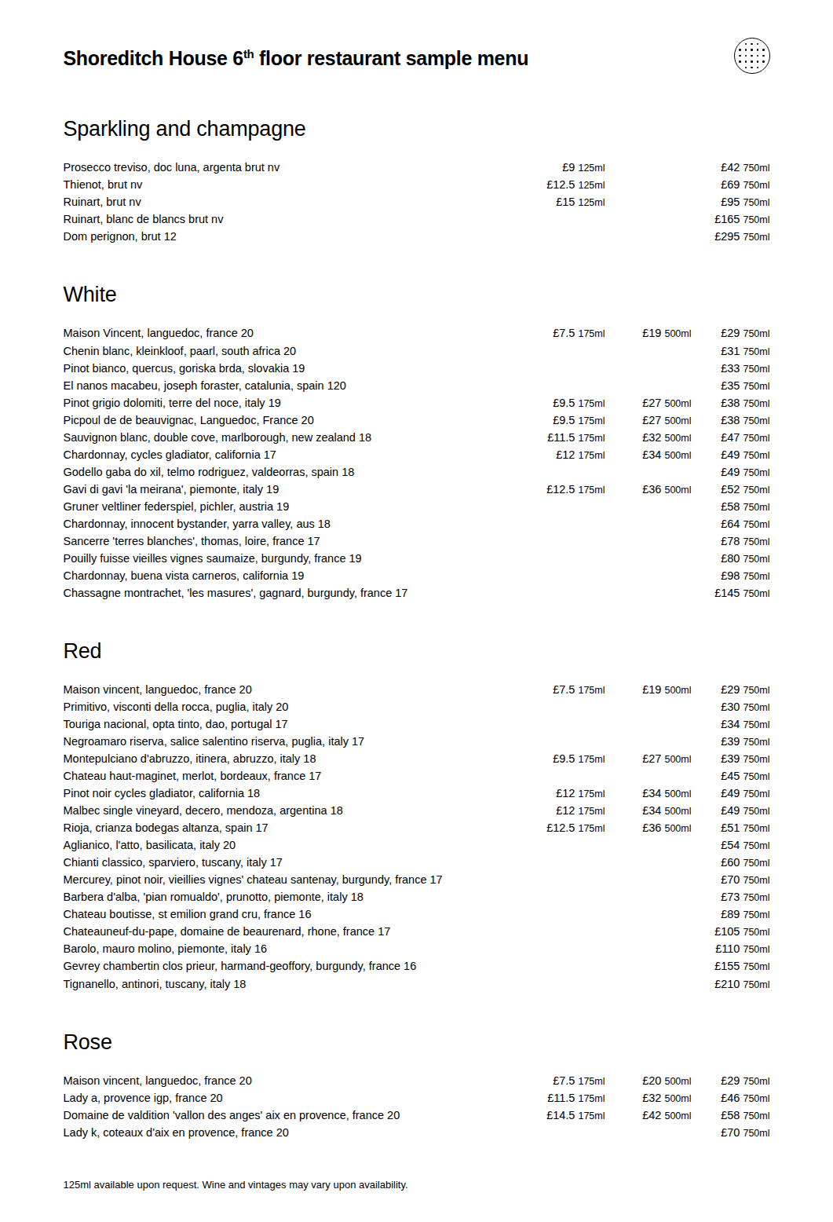Shoreditch House 6th floor restaurant sample menu
Sparkling and champagne
| Prosecco treviso, doc luna, argenta brut nv | £9 125ml | | £42 750ml |
| Thienot, brut nv | £12.5 125ml | | £69 750ml |
| Ruinart, brut nv | £15 125ml | | £95 750ml |
| Ruinart, blanc de blancs brut nv | | | £165 750ml |
| Dom perignon, brut 12 | | | £295 750ml |
White
| Maison Vincent, languedoc, france 20 | £7.5 175ml | £19 500ml | £29 750ml |
| Chenin blanc, kleinkloof, paarl, south africa 20 | | | £31 750ml |
| Pinot bianco, quercus, goriska brda, slovakia 19 | | | £33 750ml |
| El nanos macabeu, joseph foraster, catalunia, spain 120 | | | £35 750ml |
| Pinot grigio dolomiti, terre del noce, italy 19 | £9.5 175ml | £27 500ml | £38 750ml |
| Picpoul de de beauvignac, Languedoc, France 20 | £9.5 175ml | £27 500ml | £38 750ml |
| Sauvignon blanc, double cove, marlborough, new zealand 18 | £11.5 175ml | £32 500ml | £47 750ml |
| Chardonnay, cycles gladiator, california 17 | £12 175ml | £34 500ml | £49 750ml |
| Godello gaba do xil, telmo rodriguez, valdeorras, spain 18 | | | £49 750ml |
| Gavi di gavi 'la meirana', piemonte, italy 19 | £12.5 175ml | £36 500ml | £52 750ml |
| Gruner veltliner federspiel, pichler, austria 19 | | | £58 750ml |
| Chardonnay, innocent bystander, yarra valley, aus 18 | | | £64 750ml |
| Sancerre 'terres blanches', thomas, loire, france 17 | | | £78 750ml |
| Pouilly fuisse vieilles vignes saumaize, burgundy, france 19 | | | £80 750ml |
| Chardonnay, buena vista carneros, california 19 | | | £98 750ml |
| Chassagne montrachet, 'les masures', gagnard, burgundy, france 17 | | | £145 750ml |
Red
| Maison vincent, languedoc, france 20 | £7.5 175ml | £19 500ml | £29 750ml |
| Primitivo, visconti della rocca, puglia, italy 20 | | | £30 750ml |
| Touriga nacional, opta tinto, dao, portugal 17 | | | £34 750ml |
| Negroamaro riserva, salice salentino riserva, puglia, italy 17 | | | £39 750ml |
| Montepulciano d'abruzzo, itinera, abruzzo, italy 18 | £9.5 175ml | £27 500ml | £39 750ml |
| Chateau haut-maginet, merlot, bordeaux, france 17 | | | £45 750ml |
| Pinot noir cycles gladiator, california 18 | £12 175ml | £34 500ml | £49 750ml |
| Malbec single vineyard, decero, mendoza, argentina 18 | £12 175ml | £34 500ml | £49 750ml |
| Rioja, crianza bodegas altanza, spain 17 | £12.5 175ml | £36 500ml | £51 750ml |
| Aglianico, l'atto, basilicata, italy 20 | | | £54 750ml |
| Chianti classico, sparviero, tuscany, italy 17 | | | £60 750ml |
| Mercurey, pinot noir, vieillies vignes' chateau santenay, burgundy, france 17 | | | £70 750ml |
| Barbera d'alba, 'pian romualdo', prunotto, piemonte, italy 18 | | | £73 750ml |
| Chateau boutisse, st emilion grand cru, france 16 | | | £89 750ml |
| Chateauneuf-du-pape, domaine de beaurenard, rhone, france 17 | | | £105 750ml |
| Barolo, mauro molino, piemonte, italy 16 | | | £110 750ml |
| Gevrey chambertin clos prieur, harmand-geoffory, burgundy, france 16 | | | £155 750ml |
| Tignanello, antinori, tuscany, italy 18 | | | £210 750ml |
Rose
| Maison vincent, languedoc, france 20 | £7.5 175ml | £20 500ml | £29 750ml |
| Lady a, provence igp, france 20 | £11.5 175ml | £32 500ml | £46 750ml |
| Domaine de valdition 'vallon des anges' aix en provence, france 20 | £14.5 175ml | £42 500ml | £58 750ml |
| Lady k, coteaux d'aix en provence, france 20 | | | £70 750ml |
125ml available upon request. Wine and vintages may vary upon availability.